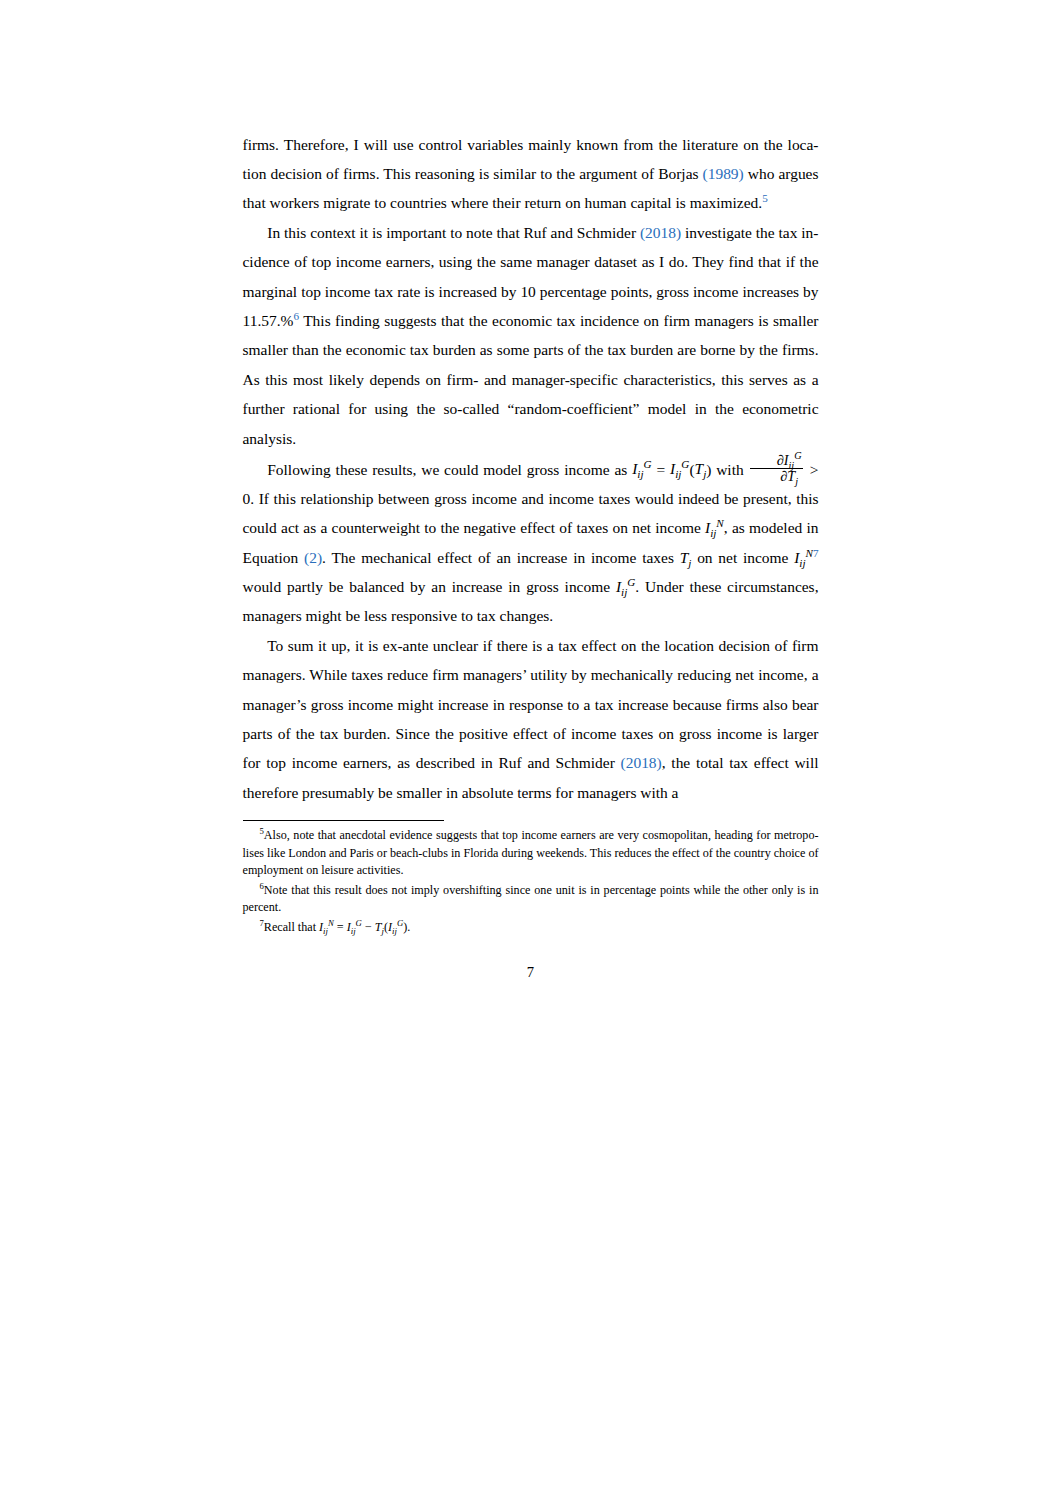firms. Therefore, I will use control variables mainly known from the literature on the location decision of firms. This reasoning is similar to the argument of Borjas (1989) who argues that workers migrate to countries where their return on human capital is maximized.5
In this context it is important to note that Ruf and Schmider (2018) investigate the tax incidence of top income earners, using the same manager dataset as I do. They find that if the marginal top income tax rate is increased by 10 percentage points, gross income increases by 11.57.%6 This finding suggests that the economic tax incidence on firm managers is smaller smaller than the economic tax burden as some parts of the tax burden are borne by the firms. As this most likely depends on firm- and manager-specific characteristics, this serves as a further rational for using the so-called “random-coefficient” model in the econometric analysis.
Following these results, we could model gross income as Iij G = Iij G(Tj) with ∂Iij G∂Tj > 0. If this relationship between gross income and income taxes would indeed be present, this could act as a counterweight to the negative effect of taxes on net income Iij N, as modeled in Equation (2). The mechanical effect of an increase in income taxes Tj on net income Iij N7 would partly be balanced by an increase in gross income Iij G. Under these circumstances, managers might be less responsive to tax changes.
To sum it up, it is ex-ante unclear if there is a tax effect on the location decision of firm managers. While taxes reduce firm managers’ utility by mechanically reducing net income, a manager’s gross income might increase in response to a tax increase because firms also bear parts of the tax burden. Since the positive effect of income taxes on gross income is larger for top income earners, as described in Ruf and Schmider (2018), the total tax effect will therefore presumably be smaller in absolute terms for managers with a
5Also, note that anecdotal evidence suggests that top income earners are very cosmopolitan, heading for metropolises like London and Paris or beach-clubs in Florida during weekends. This reduces the effect of the country choice of employment on leisure activities.
6Note that this result does not imply overshifting since one unit is in percentage points while the other only is in percent.
7Recall that Iij N = Iij G − Tj(Iij G).
7